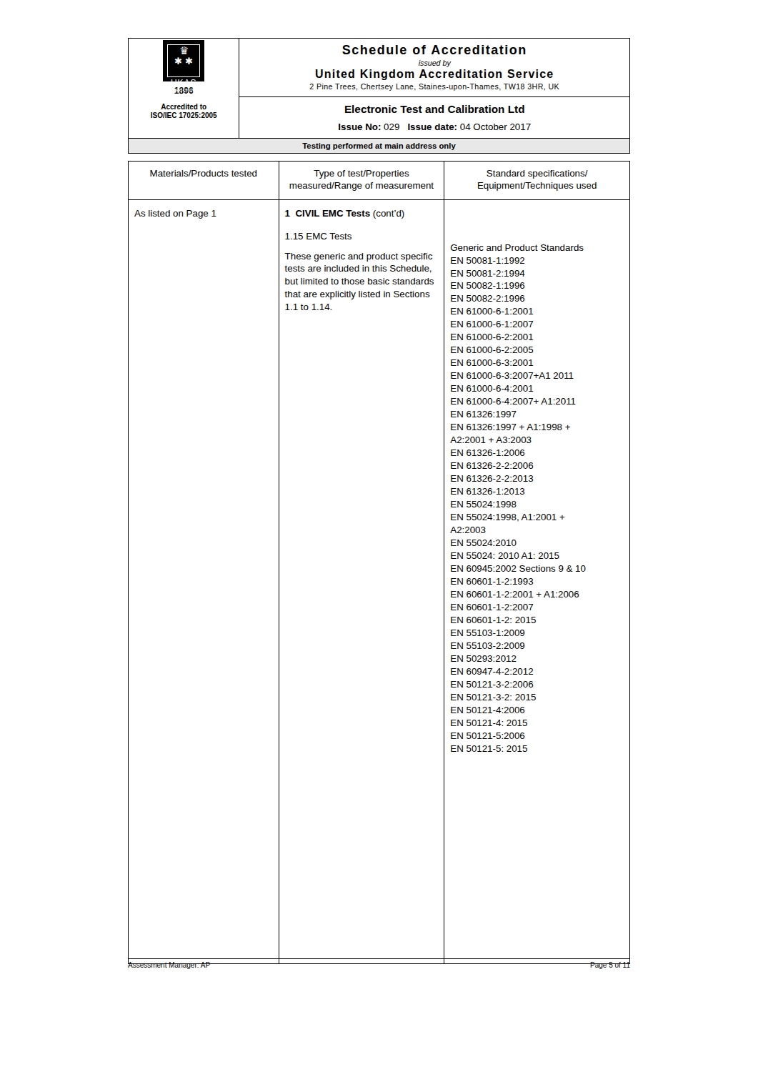| ♛ ✱ ✱ UKAS TESTING 1896 Accredited to ISO/IEC 17025:2005 | Schedule of Accreditation issued by United Kingdom Accreditation Service 2 Pine Trees, Chertsey Lane, Staines-upon-Thames, TW18 3HR, UK Electronic Test and Calibration Ltd Issue No: 029 Issue date: 04 October 2017 |
Testing performed at main address only
| Materials/Products tested | Type of test/Properties measured/Range of measurement | Standard specifications/ Equipment/Techniques used |
| --- | --- | --- |
| As listed on Page 1 | 1 CIVIL EMC Tests (cont’d) 1.15 EMC Tests These generic and product specific tests are included in this Schedule, but limited to those basic standards that are explicitly listed in Sections 1.1 to 1.14. | Generic and Product Standards EN 50081-1:1992 EN 50081-2:1994 EN 50082-1:1996 EN 50082-2:1996 EN 61000-6-1:2001 EN 61000-6-1:2007 EN 61000-6-2:2001 EN 61000-6-2:2005 EN 61000-6-3:2001 EN 61000-6-3:2007+A1 2011 EN 61000-6-4:2001 EN 61000-6-4:2007+ A1:2011 EN 61326:1997 EN 61326:1997 + A1:1998 + A2:2001 + A3:2003 EN 61326-1:2006 EN 61326-2-2:2006 EN 61326-2-2:2013 EN 61326-1:2013 EN 55024:1998 EN 55024:1998, A1:2001 + A2:2003 EN 55024:2010 EN 55024: 2010 A1: 2015 EN 60945:2002 Sections 9 & 10 EN 60601-1-2:1993 EN 60601-1-2:2001 + A1:2006 EN 60601-1-2:2007 EN 60601-1-2: 2015 EN 55103-1:2009 EN 55103-2:2009 EN 50293:2012 EN 60947-4-2:2012 EN 50121-3-2:2006 EN 50121-3-2: 2015 EN 50121-4:2006 EN 50121-4: 2015 EN 50121-5:2006 EN 50121-5: 2015 |
Assessment Manager: AP Page 5 of 11